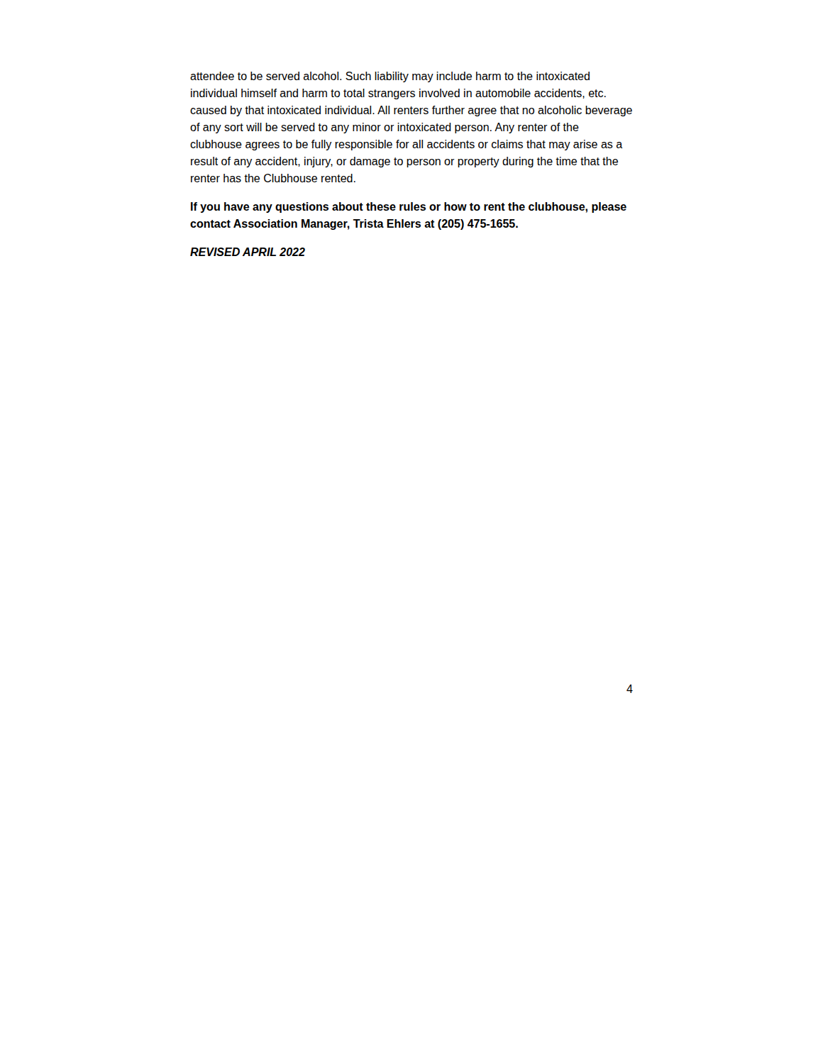attendee to be served alcohol. Such liability may include harm to the intoxicated individual himself and harm to total strangers involved in automobile accidents, etc. caused by that intoxicated individual. All renters further agree that no alcoholic beverage of any sort will be served to any minor or intoxicated person. Any renter of the clubhouse agrees to be fully responsible for all accidents or claims that may arise as a result of any accident, injury, or damage to person or property during the time that the renter has the Clubhouse rented.
If you have any questions about these rules or how to rent the clubhouse, please contact Association Manager, Trista Ehlers at (205) 475-1655.
REVISED APRIL 2022
4